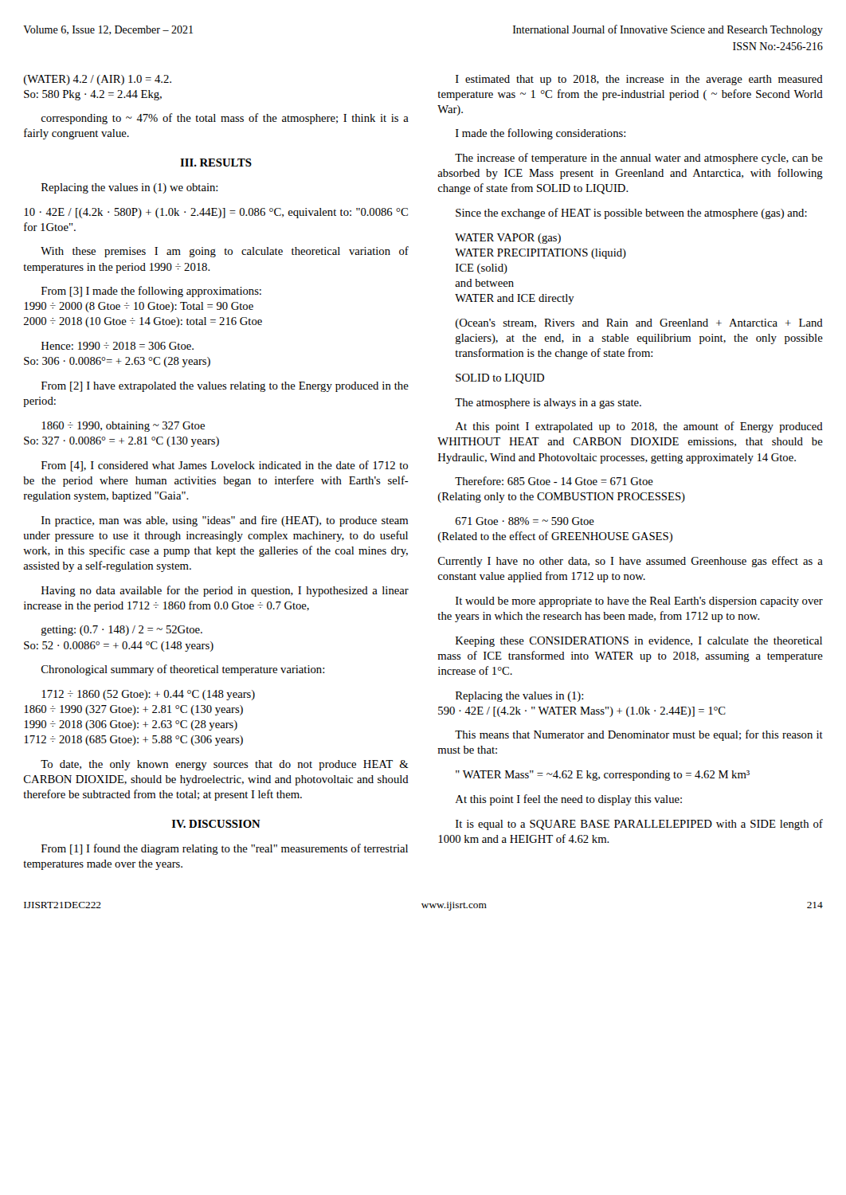Volume 6, Issue 12, December – 2021 International Journal of Innovative Science and Research Technology
ISSN No:-2456-216
(WATER) 4.2 / (AIR) 1.0 = 4.2.
So: 580 Pkg · 4.2 = 2.44 Ekg,
corresponding to ~ 47% of the total mass of the atmosphere; I think it is a fairly congruent value.
III. Results
Replacing the values in (1) we obtain:
10 · 42E / [(4.2k · 580P) + (1.0k · 2.44E)] = 0.086 °C, equivalent to: "0.0086 °C for 1Gtoe".
With these premises I am going to calculate theoretical variation of temperatures in the period 1990 ÷ 2018.
From [3] I made the following approximations:
1990 ÷ 2000 (8 Gtoe ÷ 10 Gtoe): Total = 90 Gtoe
2000 ÷ 2018 (10 Gtoe ÷ 14 Gtoe): total = 216 Gtoe
Hence: 1990 ÷ 2018 = 306 Gtoe.
So: 306 · 0.0086°= + 2.63 °C (28 years)
From [2] I have extrapolated the values relating to the Energy produced in the period:
1860 ÷ 1990, obtaining ~ 327 Gtoe
So: 327 · 0.0086° = + 2.81 °C (130 years)
From [4], I considered what James Lovelock indicated in the date of 1712 to be the period where human activities began to interfere with Earth's self-regulation system, baptized "Gaia".
In practice, man was able, using "ideas" and fire (HEAT), to produce steam under pressure to use it through increasingly complex machinery, to do useful work, in this specific case a pump that kept the galleries of the coal mines dry, assisted by a self-regulation system.
Having no data available for the period in question, I hypothesized a linear increase in the period 1712 ÷ 1860 from 0.0 Gtoe ÷ 0.7 Gtoe,
getting: (0.7 · 148) / 2 = ~ 52Gtoe.
So: 52 · 0.0086° = + 0.44 °C (148 years)
Chronological summary of theoretical temperature variation:
1712 ÷ 1860 (52 Gtoe): + 0.44 °C (148 years)
1860 ÷ 1990 (327 Gtoe): + 2.81 °C (130 years)
1990 ÷ 2018 (306 Gtoe): + 2.63 °C (28 years)
1712 ÷ 2018 (685 Gtoe): + 5.88 °C (306 years)
To date, the only known energy sources that do not produce HEAT & CARBON DIOXIDE, should be hydroelectric, wind and photovoltaic and should therefore be subtracted from the total; at present I left them.
IV. Discussion
From [1] I found the diagram relating to the "real" measurements of terrestrial temperatures made over the years.
I estimated that up to 2018, the increase in the average earth measured temperature was ~ 1 °C from the pre-industrial period ( ~ before Second World War).
I made the following considerations:
The increase of temperature in the annual water and atmosphere cycle, can be absorbed by ICE Mass present in Greenland and Antarctica, with following change of state from SOLID to LIQUID.
Since the exchange of HEAT is possible between the atmosphere (gas) and:
WATER VAPOR (gas)
WATER PRECIPITATIONS (liquid)
ICE (solid)
and between
WATER and ICE directly
(Ocean's stream, Rivers and Rain and Greenland + Antarctica + Land glaciers), at the end, in a stable equilibrium point, the only possible transformation is the change of state from:
SOLID to LIQUID
The atmosphere is always in a gas state.
At this point I extrapolated up to 2018, the amount of Energy produced WHITHOUT HEAT and CARBON DIOXIDE emissions, that should be Hydraulic, Wind and Photovoltaic processes, getting approximately 14 Gtoe.
Therefore: 685 Gtoe - 14 Gtoe = 671 Gtoe
(Relating only to the COMBUSTION PROCESSES)
671 Gtoe · 88% = ~ 590 Gtoe
(Related to the effect of GREENHOUSE GASES)
Currently I have no other data, so I have assumed Greenhouse gas effect as a constant value applied from 1712 up to now.
It would be more appropriate to have the Real Earth's dispersion capacity over the years in which the research has been made, from 1712 up to now.
Keeping these CONSIDERATIONS in evidence, I calculate the theoretical mass of ICE transformed into WATER up to 2018, assuming a temperature increase of 1°C.
Replacing the values in (1):
590 · 42E / [(4.2k · " WATER Mass") + (1.0k · 2.44E)] = 1°C
This means that Numerator and Denominator must be equal; for this reason it must be that:
" WATER Mass" = ~4.62 E kg, corresponding to = 4.62 M km³
At this point I feel the need to display this value:
It is equal to a SQUARE BASE PARALLELEPIPED with a SIDE length of 1000 km and a HEIGHT of 4.62 km.
IJISRT21DEC222 www.ijisrt.com 214